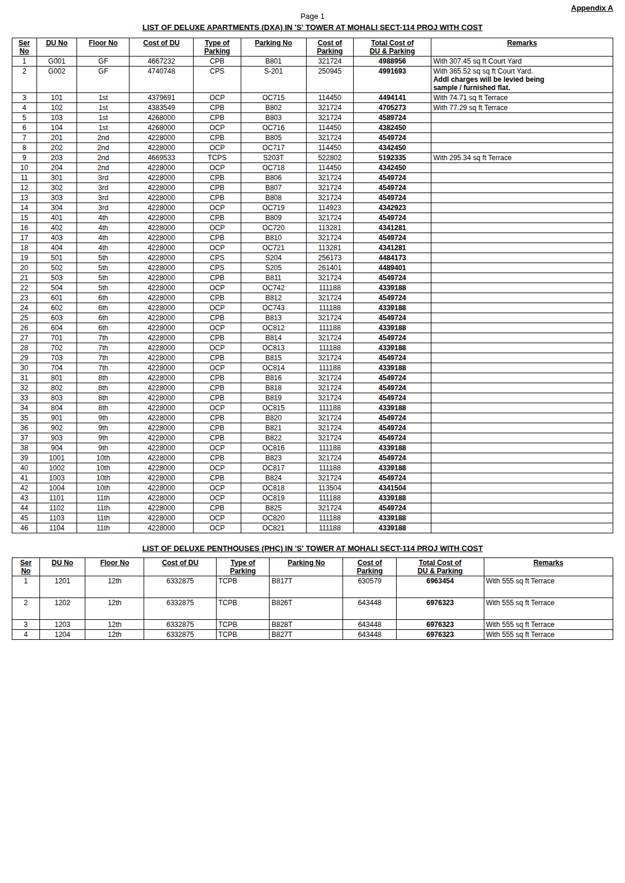Page 1
Appendix A
LIST OF DELUXE APARTMENTS (DXA) IN 'S' TOWER AT MOHALI SECT-114 PROJ WITH COST
| Ser No | DU No | Floor No | Cost of DU | Type of Parking | Parking No | Cost of Parking | Total Cost of DU & Parking | Remarks |
| --- | --- | --- | --- | --- | --- | --- | --- | --- |
| 1 | G001 | GF | 4667232 | CPB | B801 | 321724 | 4988956 | With 307.45 sq ft Court Yard |
| 2 | G002 | GF | 4740748 | CPS | S-201 | 250945 | 4991693 | With 365.52 sq sq ft Court Yard. Addl charges will be levied being sample / furnished flat. |
| 3 | 101 | 1st | 4379691 | OCP | OC715 | 114450 | 4494141 | With 74.71 sq ft Terrace |
| 4 | 102 | 1st | 4383549 | CPB | B802 | 321724 | 4705273 | With 77.29 sq ft Terrace |
| 5 | 103 | 1st | 4268000 | CPB | B803 | 321724 | 4589724 | |
| 6 | 104 | 1st | 4268000 | OCP | OC716 | 114450 | 4382450 | |
| 7 | 201 | 2nd | 4228000 | CPB | B805 | 321724 | 4549724 | |
| 8 | 202 | 2nd | 4228000 | OCP | OC717 | 114450 | 4342450 | |
| 9 | 203 | 2nd | 4669533 | TCPS | S203T | 522802 | 5192335 | With 295.34 sq ft Terrace |
| 10 | 204 | 2nd | 4228000 | OCP | OC718 | 114450 | 4342450 | |
| 11 | 301 | 3rd | 4228000 | CPB | B806 | 321724 | 4549724 | |
| 12 | 302 | 3rd | 4228000 | CPB | B807 | 321724 | 4549724 | |
| 13 | 303 | 3rd | 4228000 | CPB | B808 | 321724 | 4549724 | |
| 14 | 304 | 3rd | 4228000 | OCP | OC719 | 114923 | 4342923 | |
| 15 | 401 | 4th | 4228000 | CPB | B809 | 321724 | 4549724 | |
| 16 | 402 | 4th | 4228000 | OCP | OC720 | 113281 | 4341281 | |
| 17 | 403 | 4th | 4228000 | CPB | B810 | 321724 | 4549724 | |
| 18 | 404 | 4th | 4228000 | OCP | OC721 | 113281 | 4341281 | |
| 19 | 501 | 5th | 4228000 | CPS | S204 | 256173 | 4484173 | |
| 20 | 502 | 5th | 4228000 | CPS | S205 | 261401 | 4489401 | |
| 21 | 503 | 5th | 4228000 | CPB | B811 | 321724 | 4549724 | |
| 22 | 504 | 5th | 4228000 | OCP | OC742 | 111188 | 4339188 | |
| 23 | 601 | 6th | 4228000 | CPB | B812 | 321724 | 4549724 | |
| 24 | 602 | 6th | 4228000 | OCP | OC743 | 111188 | 4339188 | |
| 25 | 603 | 6th | 4228000 | CPB | B813 | 321724 | 4549724 | |
| 26 | 604 | 6th | 4228000 | OCP | OC812 | 111188 | 4339188 | |
| 27 | 701 | 7th | 4228000 | CPB | B814 | 321724 | 4549724 | |
| 28 | 702 | 7th | 4228000 | OCP | OC813 | 111188 | 4339188 | |
| 29 | 703 | 7th | 4228000 | CPB | B815 | 321724 | 4549724 | |
| 30 | 704 | 7th | 4228000 | OCP | OC814 | 111188 | 4339188 | |
| 31 | 801 | 8th | 4228000 | CPB | B816 | 321724 | 4549724 | |
| 32 | 802 | 8th | 4228000 | CPB | B818 | 321724 | 4549724 | |
| 33 | 803 | 8th | 4228000 | CPB | B819 | 321724 | 4549724 | |
| 34 | 804 | 8th | 4228000 | OCP | OC815 | 111188 | 4339188 | |
| 35 | 901 | 9th | 4228000 | CPB | B820 | 321724 | 4549724 | |
| 36 | 902 | 9th | 4228000 | CPB | B821 | 321724 | 4549724 | |
| 37 | 903 | 9th | 4228000 | CPB | B822 | 321724 | 4549724 | |
| 38 | 904 | 9th | 4228000 | OCP | OC816 | 111188 | 4339188 | |
| 39 | 1001 | 10th | 4228000 | CPB | B823 | 321724 | 4549724 | |
| 40 | 1002 | 10th | 4228000 | OCP | OC817 | 111188 | 4339188 | |
| 41 | 1003 | 10th | 4228000 | CPB | B824 | 321724 | 4549724 | |
| 42 | 1004 | 10th | 4228000 | OCP | OC818 | 113504 | 4341504 | |
| 43 | 1101 | 11th | 4228000 | OCP | OC819 | 111188 | 4339188 | |
| 44 | 1102 | 11th | 4228000 | CPB | B825 | 321724 | 4549724 | |
| 45 | 1103 | 11th | 4228000 | OCP | OC820 | 111188 | 4339188 | |
| 46 | 1104 | 11th | 4228000 | OCP | OC821 | 111188 | 4339188 | |
LIST OF DELUXE PENTHOUSES (PHC) IN 'S' TOWER AT MOHALI SECT-114 PROJ WITH COST
| Ser No | DU No | Floor No | Cost of DU | Type of Parking | Parking No | Cost of Parking | Total Cost of DU & Parking | Remarks |
| --- | --- | --- | --- | --- | --- | --- | --- | --- |
| 1 | 1201 | 12th | 6332875 | TCPB | B817T | 630579 | 6963454 | With 555 sq ft Terrace |
| 2 | 1202 | 12th | 6332875 | TCPB | B826T | 643448 | 6976323 | With 555 sq ft Terrace |
| 3 | 1203 | 12th | 6332875 | TCPB | B828T | 643448 | 6976323 | With 555 sq ft Terrace |
| 4 | 1204 | 12th | 6332875 | TCPB | B827T | 643448 | 6976323 | With 555 sq ft Terrace |